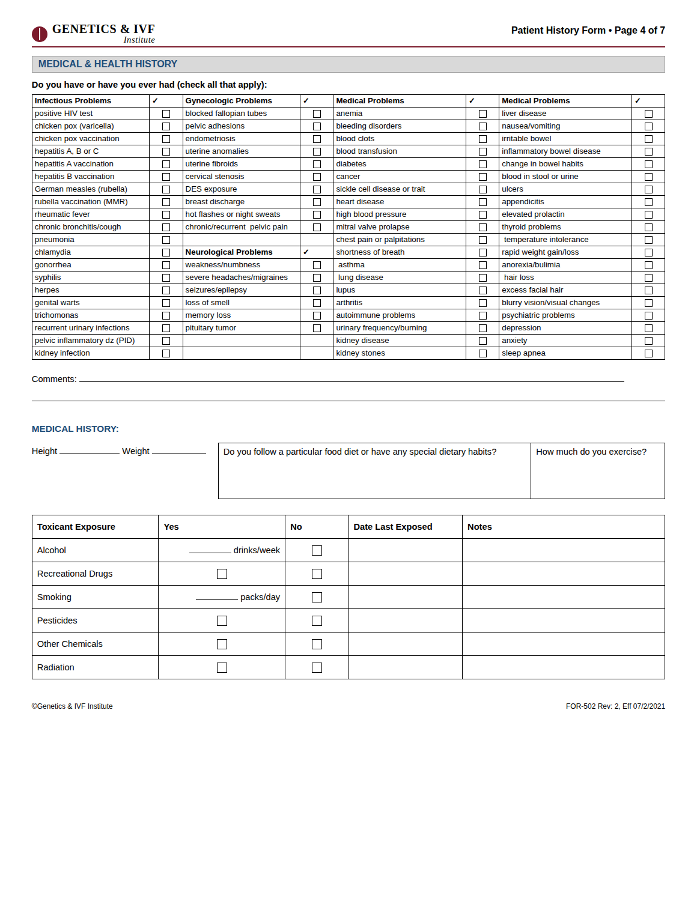GENETICS & IVF
Institute
Patient History Form • Page 4 of 7
MEDICAL & HEALTH HISTORY
Do you have or have you ever had (check all that apply):
| Infectious Problems | ✓ | Gynecologic Problems | ✓ | Medical Problems | ✓ | Medical Problems | ✓ |
| --- | --- | --- | --- | --- | --- | --- | --- |
| positive HIV test | | blocked fallopian tubes | | anemia | | liver disease | |
| chicken pox (varicella) | | pelvic adhesions | | bleeding disorders | | nausea/vomiting | |
| chicken pox vaccination | | endometriosis | | blood clots | | irritable bowel | |
| hepatitis A, B or C | | uterine anomalies | | blood transfusion | | inflammatory bowel disease | |
| hepatitis A vaccination | | uterine fibroids | | diabetes | | change in bowel habits | |
| hepatitis B vaccination | | cervical stenosis | | cancer | | blood in stool or urine | |
| German measles (rubella) | | DES exposure | | sickle cell disease or trait | | ulcers | |
| rubella vaccination (MMR) | | breast discharge | | heart disease | | appendicitis | |
| rheumatic fever | | hot flashes or night sweats | | high blood pressure | | elevated prolactin | |
| chronic bronchitis/cough | | chronic/recurrent pelvic pain | | mitral valve prolapse | | thyroid problems | |
| pneumonia | | | | chest pain or palpitations | | temperature intolerance | |
| chlamydia | | Neurological Problems | ✓ | shortness of breath | | rapid weight gain/loss | |
| gonorrhea | | weakness/numbness | | asthma | | anorexia/bulimia | |
| syphilis | | severe headaches/migraines | | lung disease | | hair loss | |
| herpes | | seizures/epilepsy | | lupus | | excess facial hair | |
| genital warts | | loss of smell | | arthritis | | blurry vision/visual changes | |
| trichomonas | | memory loss | | autoimmune problems | | psychiatric problems | |
| recurrent urinary infections | | pituitary tumor | | urinary frequency/burning | | depression | |
| pelvic inflammatory dz (PID) | | | | kidney disease | | anxiety | |
| kidney infection | | | | kidney stones | | sleep apnea | |
Comments:
MEDICAL HISTORY:
Height Weight
| Do you follow a particular food diet or have any special dietary habits? | How much do you exercise? |
| Toxicant Exposure | Yes | No | Date Last Exposed | Notes |
| --- | --- | --- | --- | --- |
| Alcohol | drinks/week | | | |
| Recreational Drugs | | | | |
| Smoking | packs/day | | | |
| Pesticides | | | | |
| Other Chemicals | | | | |
| Radiation | | | | |
©Genetics & IVF Institute
FOR-502 Rev: 2, Eff 07/2/2021